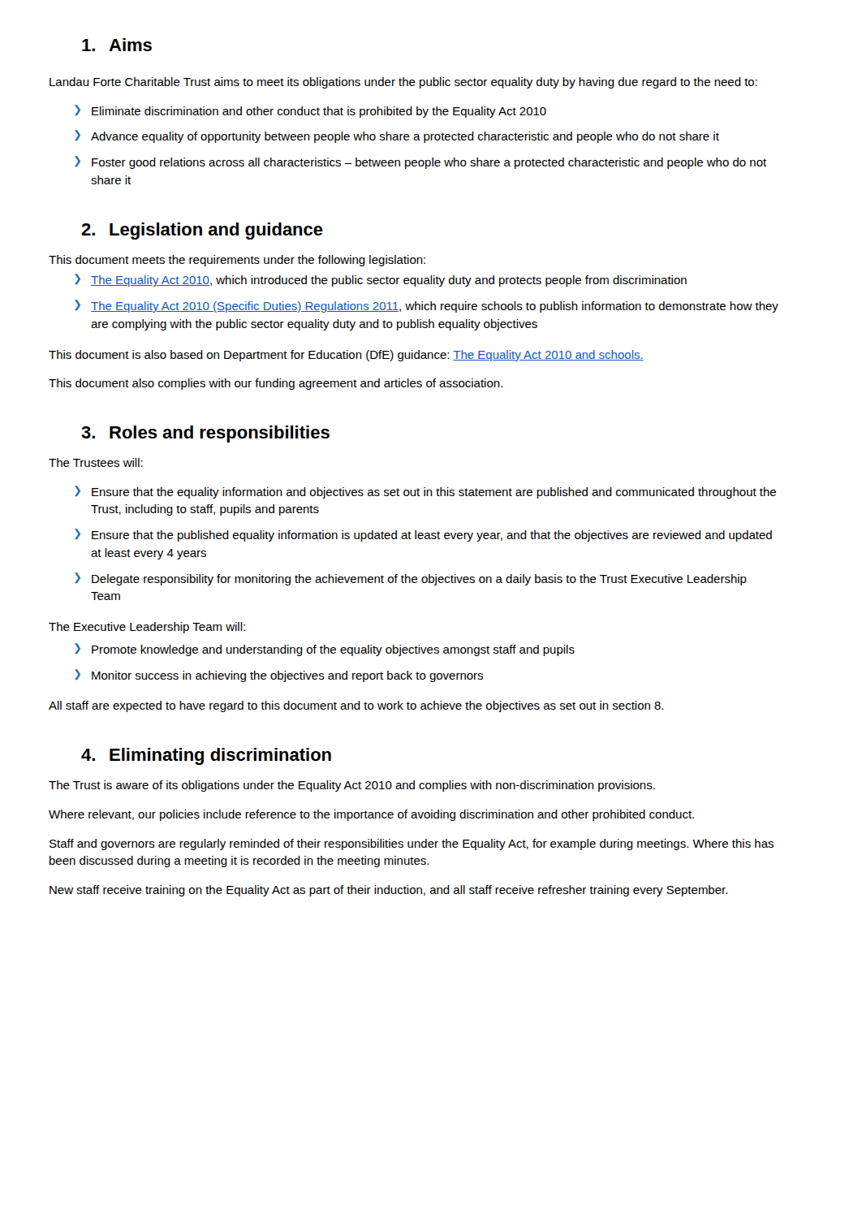1. Aims
Landau Forte Charitable Trust aims to meet its obligations under the public sector equality duty by having due regard to the need to:
Eliminate discrimination and other conduct that is prohibited by the Equality Act 2010
Advance equality of opportunity between people who share a protected characteristic and people who do not share it
Foster good relations across all characteristics – between people who share a protected characteristic and people who do not share it
2. Legislation and guidance
This document meets the requirements under the following legislation:
The Equality Act 2010, which introduced the public sector equality duty and protects people from discrimination
The Equality Act 2010 (Specific Duties) Regulations 2011, which require schools to publish information to demonstrate how they are complying with the public sector equality duty and to publish equality objectives
This document is also based on Department for Education (DfE) guidance: The Equality Act 2010 and schools.
This document also complies with our funding agreement and articles of association.
3. Roles and responsibilities
The Trustees will:
Ensure that the equality information and objectives as set out in this statement are published and communicated throughout the Trust, including to staff, pupils and parents
Ensure that the published equality information is updated at least every year, and that the objectives are reviewed and updated at least every 4 years
Delegate responsibility for monitoring the achievement of the objectives on a daily basis to the Trust Executive Leadership Team
The Executive Leadership Team will:
Promote knowledge and understanding of the equality objectives amongst staff and pupils
Monitor success in achieving the objectives and report back to governors
All staff are expected to have regard to this document and to work to achieve the objectives as set out in section 8.
4. Eliminating discrimination
The Trust is aware of its obligations under the Equality Act 2010 and complies with non-discrimination provisions.
Where relevant, our policies include reference to the importance of avoiding discrimination and other prohibited conduct.
Staff and governors are regularly reminded of their responsibilities under the Equality Act, for example during meetings. Where this has been discussed during a meeting it is recorded in the meeting minutes.
New staff receive training on the Equality Act as part of their induction, and all staff receive refresher training every September.